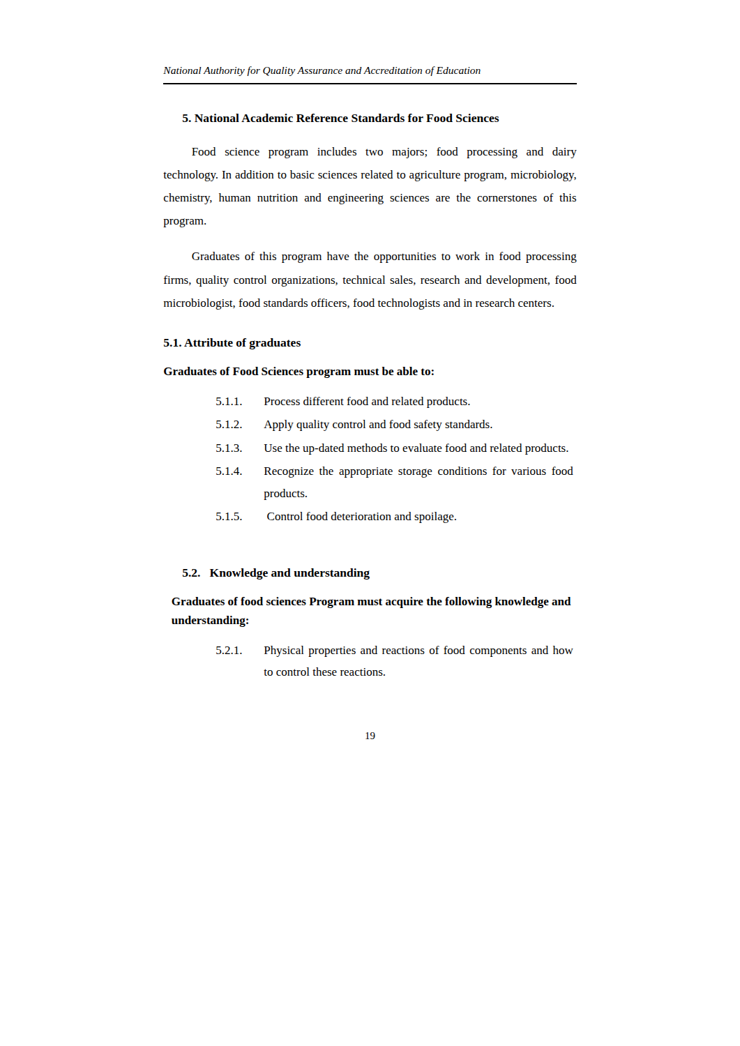National Authority for Quality Assurance and Accreditation of Education
5. National Academic Reference Standards for Food Sciences
Food science program includes two majors; food processing and dairy technology. In addition to basic sciences related to agriculture program, microbiology, chemistry, human nutrition and engineering sciences are the cornerstones of this program.
Graduates of this program have the opportunities to work in food processing firms, quality control organizations, technical sales, research and development, food microbiologist, food standards officers, food technologists and in research centers.
5.1. Attribute of graduates
Graduates of Food Sciences program must be able to:
5.1.1. Process different food and related products.
5.1.2. Apply quality control and food safety standards.
5.1.3. Use the up-dated methods to evaluate food and related products.
5.1.4. Recognize the appropriate storage conditions for various food products.
5.1.5. Control food deterioration and spoilage.
5.2. Knowledge and understanding
Graduates of food sciences Program must acquire the following knowledge and understanding:
5.2.1. Physical properties and reactions of food components and how to control these reactions.
19